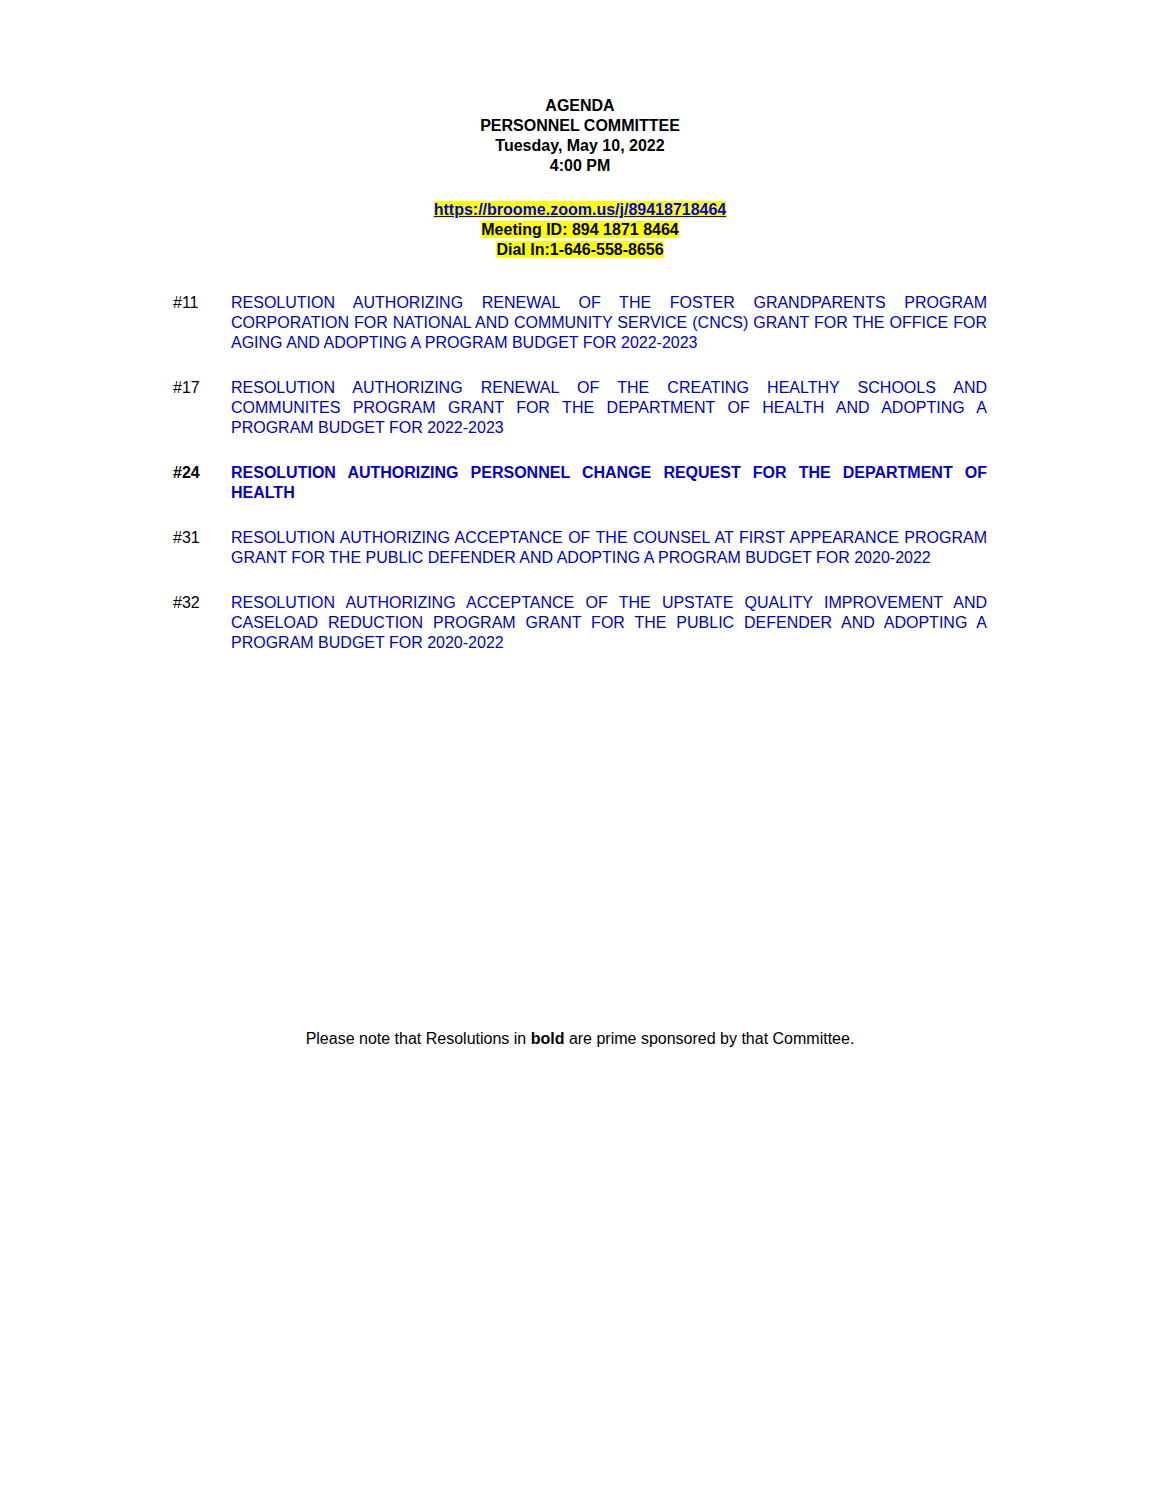AGENDA PERSONNEL COMMITTEE Tuesday, May 10, 2022 4:00 PM
https://broome.zoom.us/j/89418718464
Meeting ID: 894 1871 8464
Dial In:1-646-558-8656
| #11 | RESOLUTION AUTHORIZING RENEWAL OF THE FOSTER GRANDPARENTS PROGRAM CORPORATION FOR NATIONAL AND COMMUNITY SERVICE (CNCS) GRANT FOR THE OFFICE FOR AGING AND ADOPTING A PROGRAM BUDGET FOR 2022-2023 |
| #17 | RESOLUTION AUTHORIZING RENEWAL OF THE CREATING HEALTHY SCHOOLS AND COMMUNITES PROGRAM GRANT FOR THE DEPARTMENT OF HEALTH AND ADOPTING A PROGRAM BUDGET FOR 2022-2023 |
| #24 | RESOLUTION AUTHORIZING PERSONNEL CHANGE REQUEST FOR THE DEPARTMENT OF HEALTH |
| #31 | RESOLUTION AUTHORIZING ACCEPTANCE OF THE COUNSEL AT FIRST APPEARANCE PROGRAM GRANT FOR THE PUBLIC DEFENDER AND ADOPTING A PROGRAM BUDGET FOR 2020-2022 |
| #32 | RESOLUTION AUTHORIZING ACCEPTANCE OF THE UPSTATE QUALITY IMPROVEMENT AND CASELOAD REDUCTION PROGRAM GRANT FOR THE PUBLIC DEFENDER AND ADOPTING A PROGRAM BUDGET FOR 2020-2022 |
Please note that Resolutions in bold are prime sponsored by that Committee.